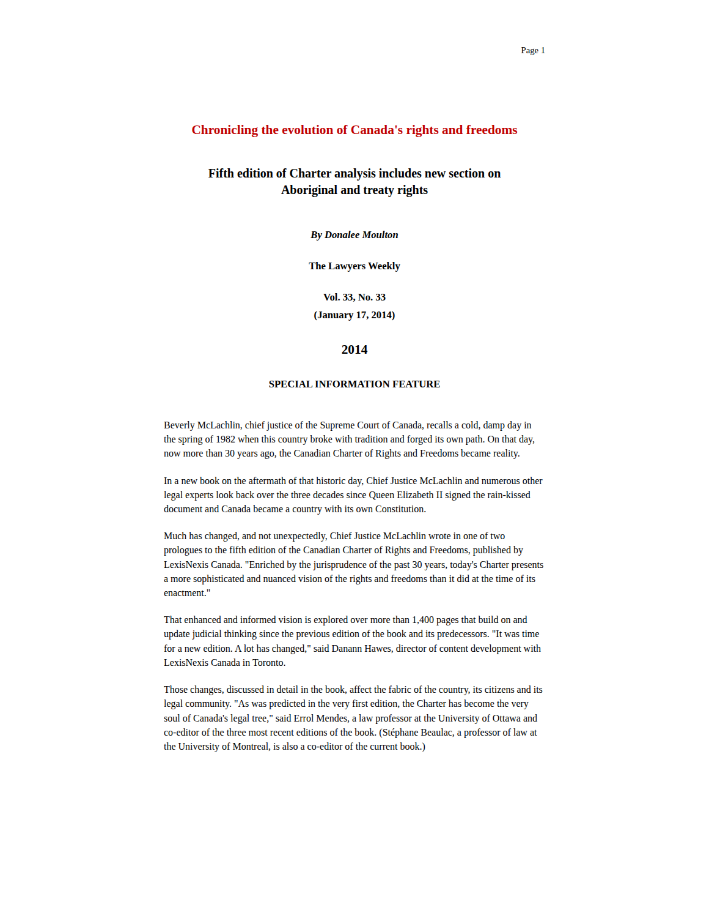Page 1
Chronicling the evolution of Canada's rights and freedoms
Fifth edition of Charter analysis includes new section on
Aboriginal and treaty rights
By Donalee Moulton
The Lawyers Weekly
Vol. 33, No. 33
(January 17, 2014)
2014
SPECIAL INFORMATION FEATURE
Beverly McLachlin, chief justice of the Supreme Court of Canada, recalls a cold, damp day in the spring of 1982 when this country broke with tradition and forged its own path. On that day, now more than 30 years ago, the Canadian Charter of Rights and Freedoms became reality.
In a new book on the aftermath of that historic day, Chief Justice McLachlin and numerous other legal experts look back over the three decades since Queen Elizabeth II signed the rain-kissed document and Canada became a country with its own Constitution.
Much has changed, and not unexpectedly, Chief Justice McLachlin wrote in one of two prologues to the fifth edition of the Canadian Charter of Rights and Freedoms, published by LexisNexis Canada. "Enriched by the jurisprudence of the past 30 years, today's Charter presents a more sophisticated and nuanced vision of the rights and freedoms than it did at the time of its enactment."
That enhanced and informed vision is explored over more than 1,400 pages that build on and update judicial thinking since the previous edition of the book and its predecessors. "It was time for a new edition. A lot has changed," said Danann Hawes, director of content development with LexisNexis Canada in Toronto.
Those changes, discussed in detail in the book, affect the fabric of the country, its citizens and its legal community. "As was predicted in the very first edition, the Charter has become the very soul of Canada's legal tree," said Errol Mendes, a law professor at the University of Ottawa and co-editor of the three most recent editions of the book. (Stéphane Beaulac, a professor of law at the University of Montreal, is also a co-editor of the current book.)